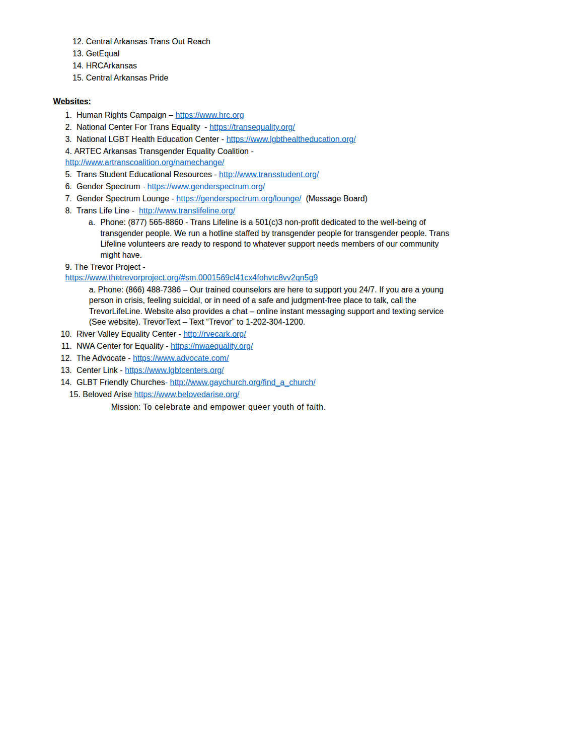12. Central Arkansas Trans Out Reach
13. GetEqual
14. HRCArkansas
15. Central Arkansas Pride
Websites:
Human Rights Campaign – https://www.hrc.org
National Center For Trans Equality - https://transequality.org/
National LGBT Health Education Center - https://www.lgbthealtheducation.org/
ARTEC Arkansas Transgender Equality Coalition -
http://www.artranscoalition.org/namechange/
Trans Student Educational Resources - http://www.transstudent.org/
Gender Spectrum - https://www.genderspectrum.org/
Gender Spectrum Lounge - https://genderspectrum.org/lounge/ (Message Board)
Trans Life Line - http://www.translifeline.org/
Phone: (877) 565-8860 - Trans Lifeline is a 501(c)3 non-profit dedicated to the well-being of transgender people. We run a hotline staffed by transgender people for transgender people. Trans Lifeline volunteers are ready to respond to whatever support needs members of our community might have.
The Trevor Project -
https://www.thetrevorproject.org/#sm.0001569cl41cx4fohvtc8vv2qn5g9
Phone: (866) 488-7386 – Our trained counselors are here to support you 24/7. If you are a young person in crisis, feeling suicidal, or in need of a safe and judgment-free place to talk, call the TrevorLifeLine. Website also provides a chat – online instant messaging support and texting service (See website). TrevorText – Text “Trevor” to 1-202-304-1200.
River Valley Equality Center - http://rvecark.org/
NWA Center for Equality - https://nwaequality.org/
The Advocate - https://www.advocate.com/
Center Link - https://www.lgbtcenters.org/
GLBT Friendly Churches- http://www.gaychurch.org/find_a_church/
Beloved Arise https://www.belovedarise.org/
Mission: To celebrate and empower queer youth of faith.